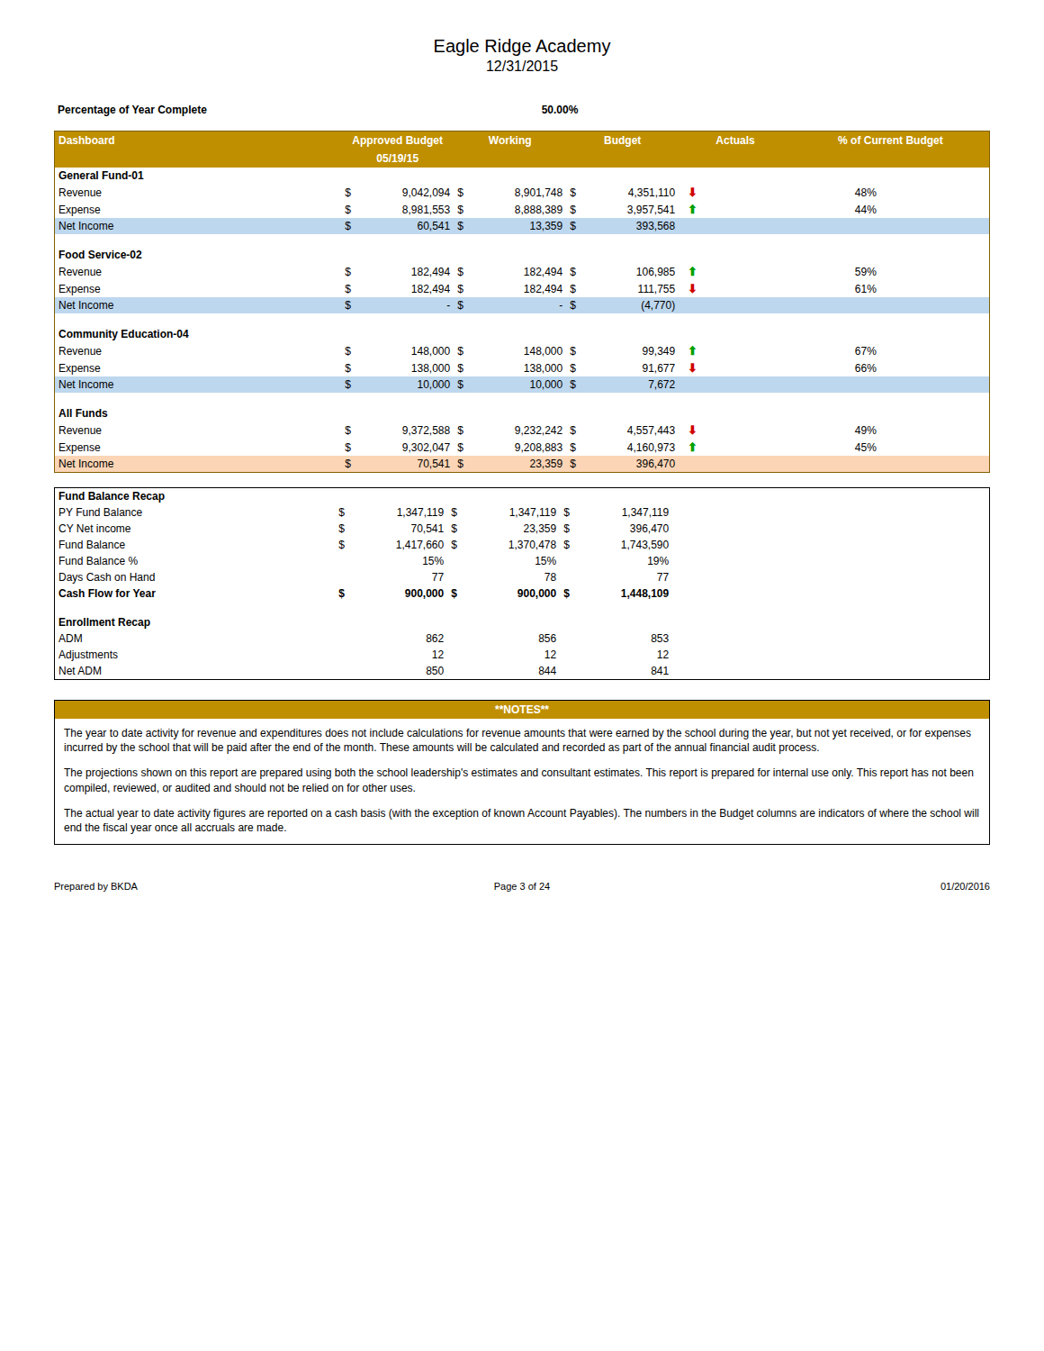Eagle Ridge Academy
12/31/2015
| Percentage of Year Complete | 50.00% | |
| Dashboard | Approved Budget | Working | Budget | Actuals | % of Current Budget |
| | 05/19/15 | | | | |
| General Fund-01 |
| Revenue | $ | 9,042,094 | $ | 8,901,748 | $ | 4,351,110 | ⬇ | | 48% | |
| Expense | $ | 8,981,553 | $ | 8,888,389 | $ | 3,957,541 | ⬆ | | 44% | |
| Net Income | $ | 60,541 | $ | 13,359 | $ | 393,568 | | | | |
| Food Service-02 |
| Revenue | $ | 182,494 | $ | 182,494 | $ | 106,985 | ⬆ | | 59% | |
| Expense | $ | 182,494 | $ | 182,494 | $ | 111,755 | ⬇ | | 61% | |
| Net Income | $ | - | $ | - | $ | (4,770) | | | | |
| Community Education-04 |
| Revenue | $ | 148,000 | $ | 148,000 | $ | 99,349 | ⬆ | | 67% | |
| Expense | $ | 138,000 | $ | 138,000 | $ | 91,677 | ⬇ | | 66% | |
| Net Income | $ | 10,000 | $ | 10,000 | $ | 7,672 | | | | |
| All Funds |
| Revenue | $ | 9,372,588 | $ | 9,232,242 | $ | 4,557,443 | ⬇ | | 49% | |
| Expense | $ | 9,302,047 | $ | 9,208,883 | $ | 4,160,973 | ⬆ | | 45% | |
| Net Income | $ | 70,541 | $ | 23,359 | $ | 396,470 | | | | |
| Fund Balance Recap |
| PY Fund Balance | $ | 1,347,119 | $ | 1,347,119 | $ | 1,347,119 | |
| CY Net income | $ | 70,541 | $ | 23,359 | $ | 396,470 | |
| Fund Balance | $ | 1,417,660 | $ | 1,370,478 | $ | 1,743,590 | |
| Fund Balance % | | 15% | | 15% | | 19% | |
| Days Cash on Hand | | 77 | | 78 | | 77 | |
| Cash Flow for Year | $ | 900,000 | $ | 900,000 | $ | 1,448,109 | |
| Enrollment Recap |
| ADM | | 862 | | 856 | | 853 | |
| Adjustments | | 12 | | 12 | | 12 | |
| Net ADM | | 850 | | 844 | | 841 | |
**NOTES**
The year to date activity for revenue and expenditures does not include calculations for revenue amounts that were earned by the school during the year, but not yet received, or for expenses incurred by the school that will be paid after the end of the month. These amounts will be calculated and recorded as part of the annual financial audit process.
The projections shown on this report are prepared using both the school leadership's estimates and consultant estimates. This report is prepared for internal use only. This report has not been compiled, reviewed, or audited and should not be relied on for other uses.
The actual year to date activity figures are reported on a cash basis (with the exception of known Account Payables). The numbers in the Budget columns are indicators of where the school will end the fiscal year once all accruals are made.
| Prepared by BKDA | Page 3 of 24 | 01/20/2016 |